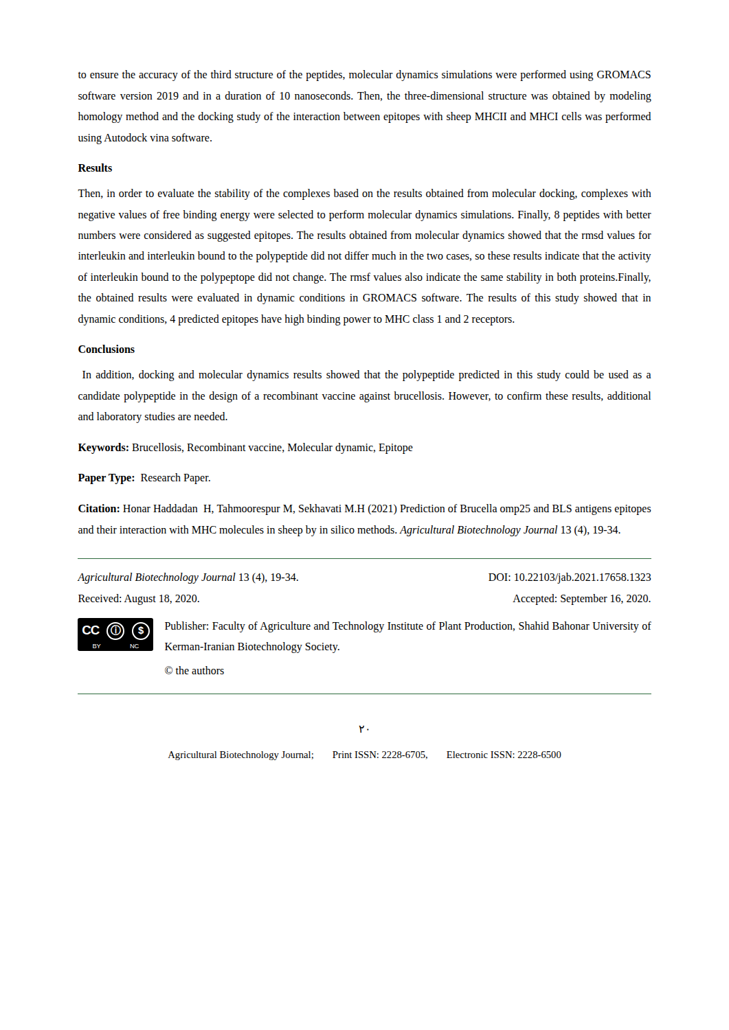to ensure the accuracy of the third structure of the peptides, molecular dynamics simulations were performed using GROMACS software version 2019 and in a duration of 10 nanoseconds. Then, the three-dimensional structure was obtained by modeling homology method and the docking study of the interaction between epitopes with sheep MHCII and MHCI cells was performed using Autodock vina software.
Results
Then, in order to evaluate the stability of the complexes based on the results obtained from molecular docking, complexes with negative values of free binding energy were selected to perform molecular dynamics simulations. Finally, 8 peptides with better numbers were considered as suggested epitopes. The results obtained from molecular dynamics showed that the rmsd values for interleukin and interleukin bound to the polypeptide did not differ much in the two cases, so these results indicate that the activity of interleukin bound to the polypeptope did not change. The rmsf values also indicate the same stability in both proteins.Finally, the obtained results were evaluated in dynamic conditions in GROMACS software. The results of this study showed that in dynamic conditions, 4 predicted epitopes have high binding power to MHC class 1 and 2 receptors.
Conclusions
In addition, docking and molecular dynamics results showed that the polypeptide predicted in this study could be used as a candidate polypeptide in the design of a recombinant vaccine against brucellosis. However, to confirm these results, additional and laboratory studies are needed.
Keywords: Brucellosis, Recombinant vaccine, Molecular dynamic, Epitope
Paper Type: Research Paper.
Citation: Honar Haddadan H, Tahmoorespur M, Sekhavati M.H (2021) Prediction of Brucella omp25 and BLS antigens epitopes and their interaction with MHC molecules in sheep by in silico methods. Agricultural Biotechnology Journal 13 (4), 19-34.
Agricultural Biotechnology Journal 13 (4), 19-34.
DOI: 10.22103/jab.2021.17658.1323
Received: August 18, 2020.
Accepted: September 16, 2020.
CC ⓘ $ BY NC
Publisher: Faculty of Agriculture and Technology Institute of Plant Production, Shahid Bahonar University of Kerman-Iranian Biotechnology Society.
© the authors
٢٠
Agricultural Biotechnology Journal; Print ISSN: 2228-6705, Electronic ISSN: 2228-6500